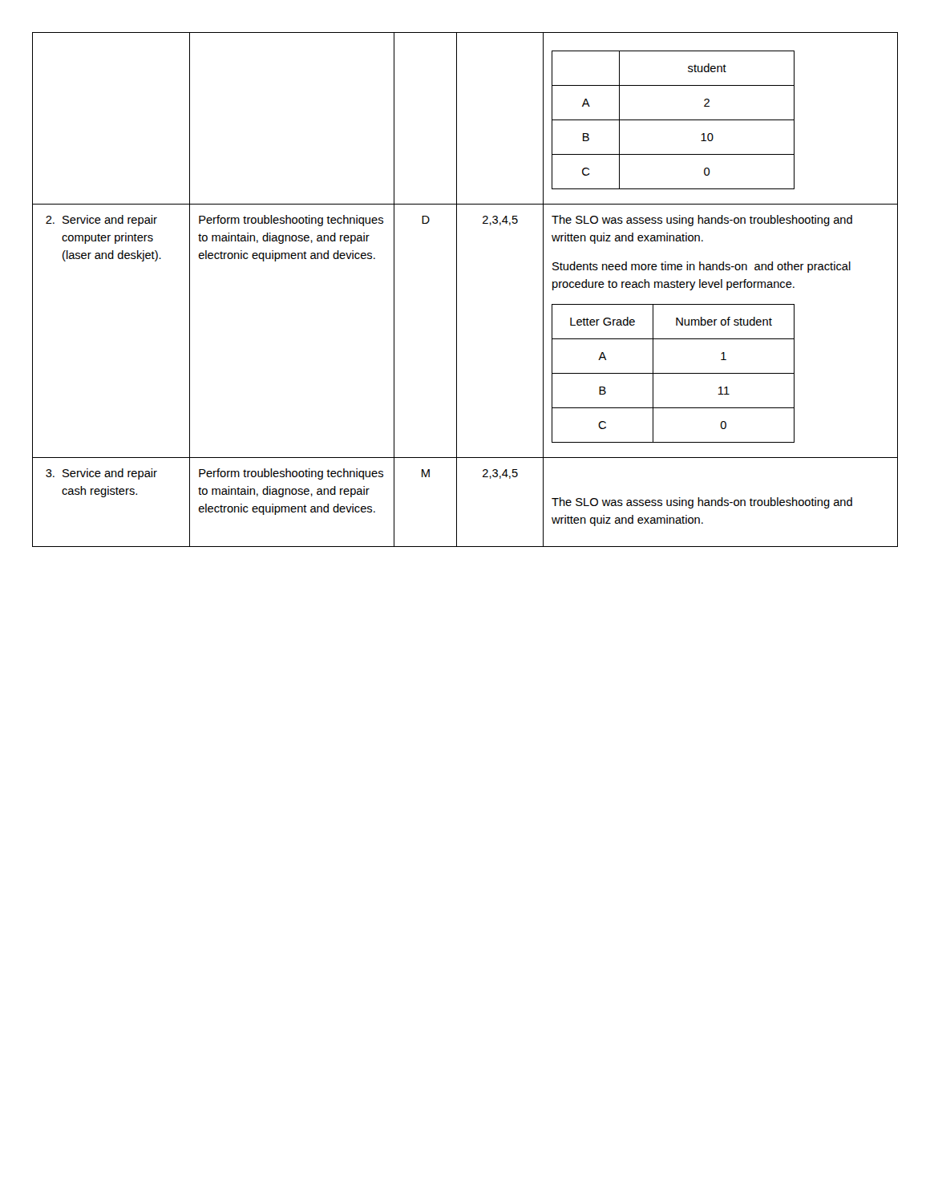| | | | | / / student / / A / 2 / / B / 10 / / C / 0 / |
| Service and repair computer printers (laser and deskjet). | Perform troubleshooting techniques to maintain, diagnose, and repair electronic equipment and devices. | D | 2,3,4,5 | The SLO was assess using hands-on troubleshooting and written quiz and examination. Students need more time in hands-on and other practical procedure to reach mastery level performance. / Letter Grade / Number of student / / A / 1 / / B / 11 / / C / 0 / |
| Service and repair cash registers. | Perform troubleshooting techniques to maintain, diagnose, and repair electronic equipment and devices. | M | 2,3,4,5 | The SLO was assess using hands-on troubleshooting and written quiz and examination. |